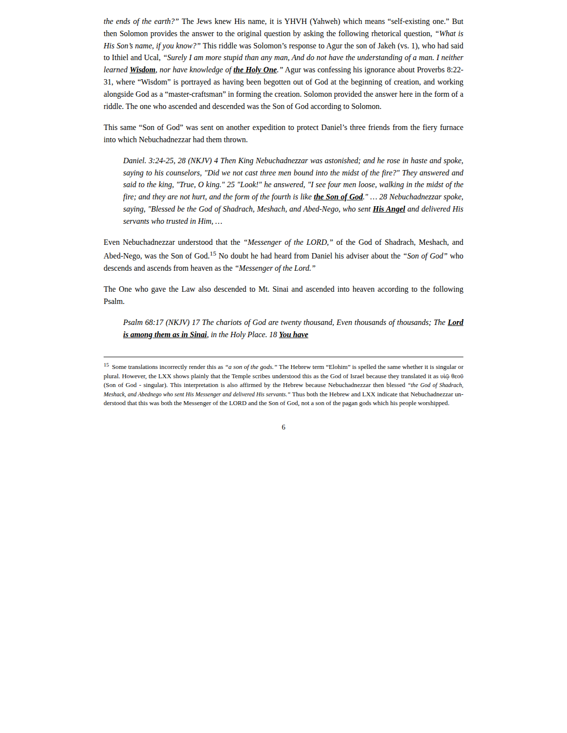the ends of the earth?” The Jews knew His name, it is YHVH (Yahweh) which means “self-existing one.” But then Solomon provides the answer to the original question by asking the following rhetorical question, “What is His Son’s name, if you know?” This riddle was Solomon’s response to Agur the son of Jakeh (vs. 1), who had said to Ithiel and Ucal, “Surely I am more stupid than any man, And do not have the understanding of a man. I neither learned Wisdom, nor have knowledge of the Holy One.” Agur was confessing his ignorance about Proverbs 8:22-31, where “Wisdom” is portrayed as having been begotten out of God at the beginning of creation, and working alongside God as a “master-craftsman” in forming the creation. Solomon provided the answer here in the form of a riddle. The one who ascended and descended was the Son of God according to Solomon.
This same “Son of God” was sent on another expedition to protect Daniel’s three friends from the fiery furnace into which Nebuchadnezzar had them thrown.
Daniel. 3:24-25, 28 (NKJV) 4 Then King Nebuchadnezzar was astonished; and he rose in haste and spoke, saying to his counselors, "Did we not cast three men bound into the midst of the fire?" They answered and said to the king, "True, O king." 25 "Look!" he answered, "I see four men loose, walking in the midst of the fire; and they are not hurt, and the form of the fourth is like the Son of God." … 28 Nebuchadnezzar spoke, saying, "Blessed be the God of Shadrach, Meshach, and Abed-Nego, who sent His Angel and delivered His servants who trusted in Him, …
Even Nebuchadnezzar understood that the “Messenger of the LORD,” of the God of Shadrach, Meshach, and Abed-Nego, was the Son of God.15 No doubt he had heard from Daniel his adviser about the “Son of God” who descends and ascends from heaven as the “Messenger of the Lord.”
The One who gave the Law also descended to Mt. Sinai and ascended into heaven according to the following Psalm.
Psalm 68:17 (NKJV) 17 The chariots of God are twenty thousand, Even thousands of thousands; The Lord is among them as in Sinai, in the Holy Place. 18 You have
15 Some translations incorrectly render this as “a son of the gods.” The Hebrew term “Elohim” is spelled the same whether it is singular or plural. However, the LXX shows plainly that the Temple scribes understood this as the God of Israel because they translated it as υἱῷ θεοῦ (Son of God - singular). This interpretation is also affirmed by the Hebrew because Nebuchadnezzar then blessed “the God of Shadrach, Meshack, and Abednego who sent His Messenger and delivered His servants.” Thus both the Hebrew and LXX indicate that Nebuchadnezzar understood that this was both the Messenger of the LORD and the Son of God, not a son of the pagan gods which his people worshipped.
6